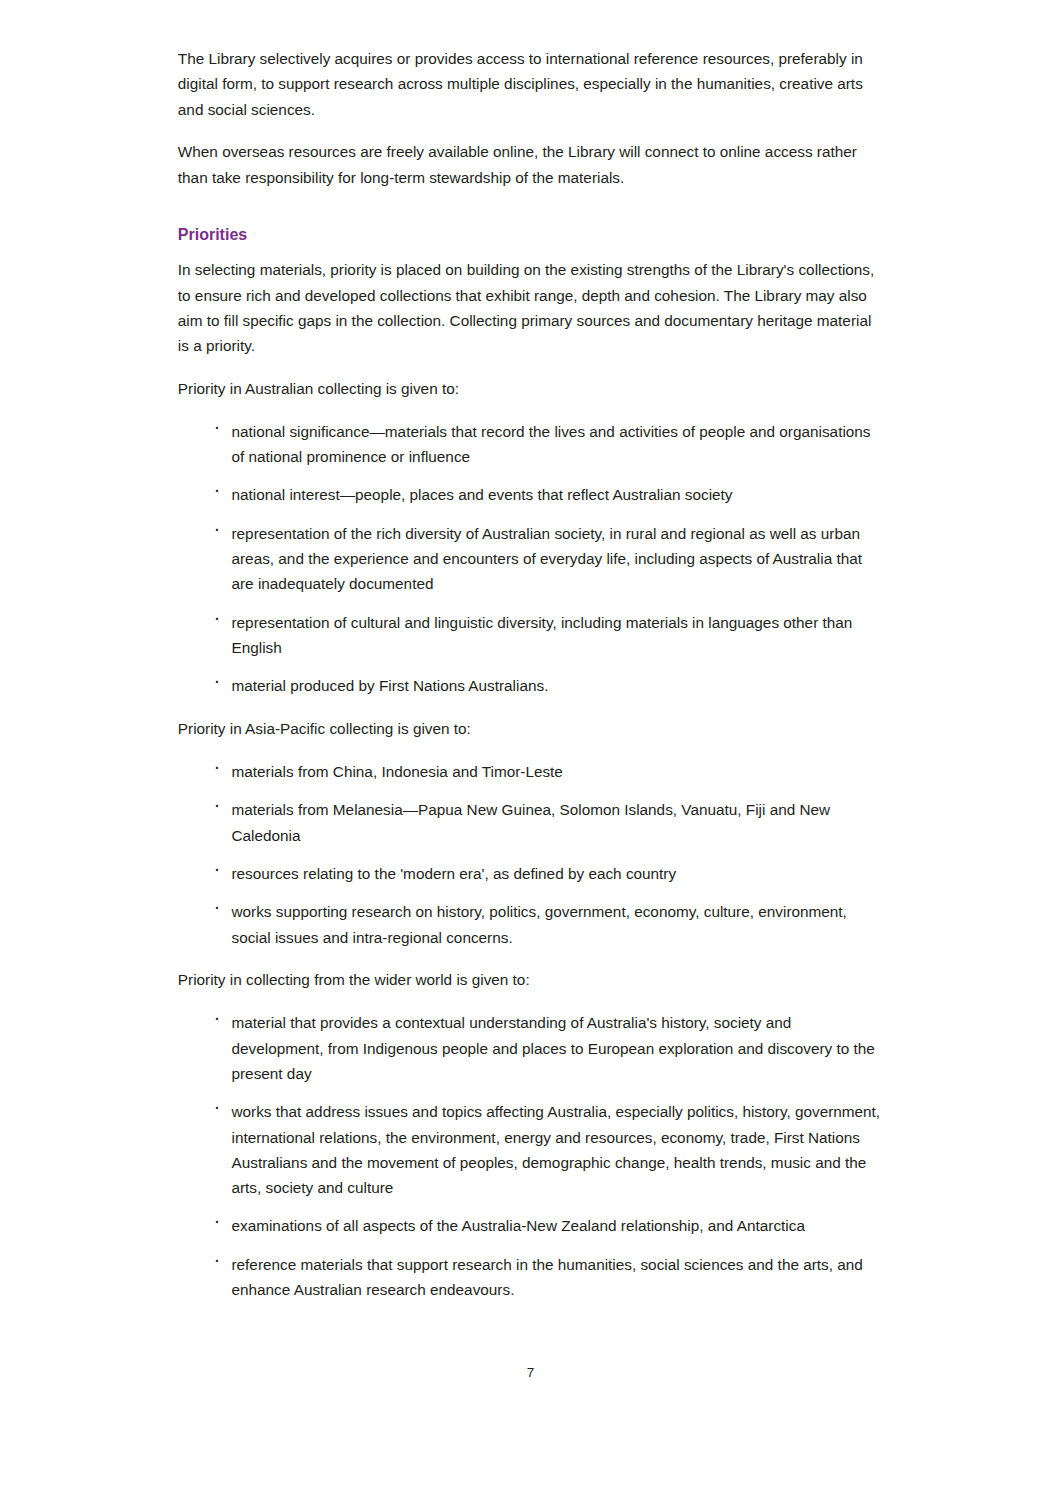The Library selectively acquires or provides access to international reference resources, preferably in digital form, to support research across multiple disciplines, especially in the humanities, creative arts and social sciences.
When overseas resources are freely available online, the Library will connect to online access rather than take responsibility for long-term stewardship of the materials.
Priorities
In selecting materials, priority is placed on building on the existing strengths of the Library's collections, to ensure rich and developed collections that exhibit range, depth and cohesion. The Library may also aim to fill specific gaps in the collection. Collecting primary sources and documentary heritage material is a priority.
Priority in Australian collecting is given to:
national significance—materials that record the lives and activities of people and organisations of national prominence or influence
national interest—people, places and events that reflect Australian society
representation of the rich diversity of Australian society, in rural and regional as well as urban areas, and the experience and encounters of everyday life, including aspects of Australia that are inadequately documented
representation of cultural and linguistic diversity, including materials in languages other than English
material produced by First Nations Australians.
Priority in Asia-Pacific collecting is given to:
materials from China, Indonesia and Timor-Leste
materials from Melanesia—Papua New Guinea, Solomon Islands, Vanuatu, Fiji and New Caledonia
resources relating to the 'modern era', as defined by each country
works supporting research on history, politics, government, economy, culture, environment, social issues and intra-regional concerns.
Priority in collecting from the wider world is given to:
material that provides a contextual understanding of Australia's history, society and development, from Indigenous people and places to European exploration and discovery to the present day
works that address issues and topics affecting Australia, especially politics, history, government, international relations, the environment, energy and resources, economy, trade, First Nations Australians and the movement of peoples, demographic change, health trends, music and the arts, society and culture
examinations of all aspects of the Australia-New Zealand relationship, and Antarctica
reference materials that support research in the humanities, social sciences and the arts, and enhance Australian research endeavours.
7